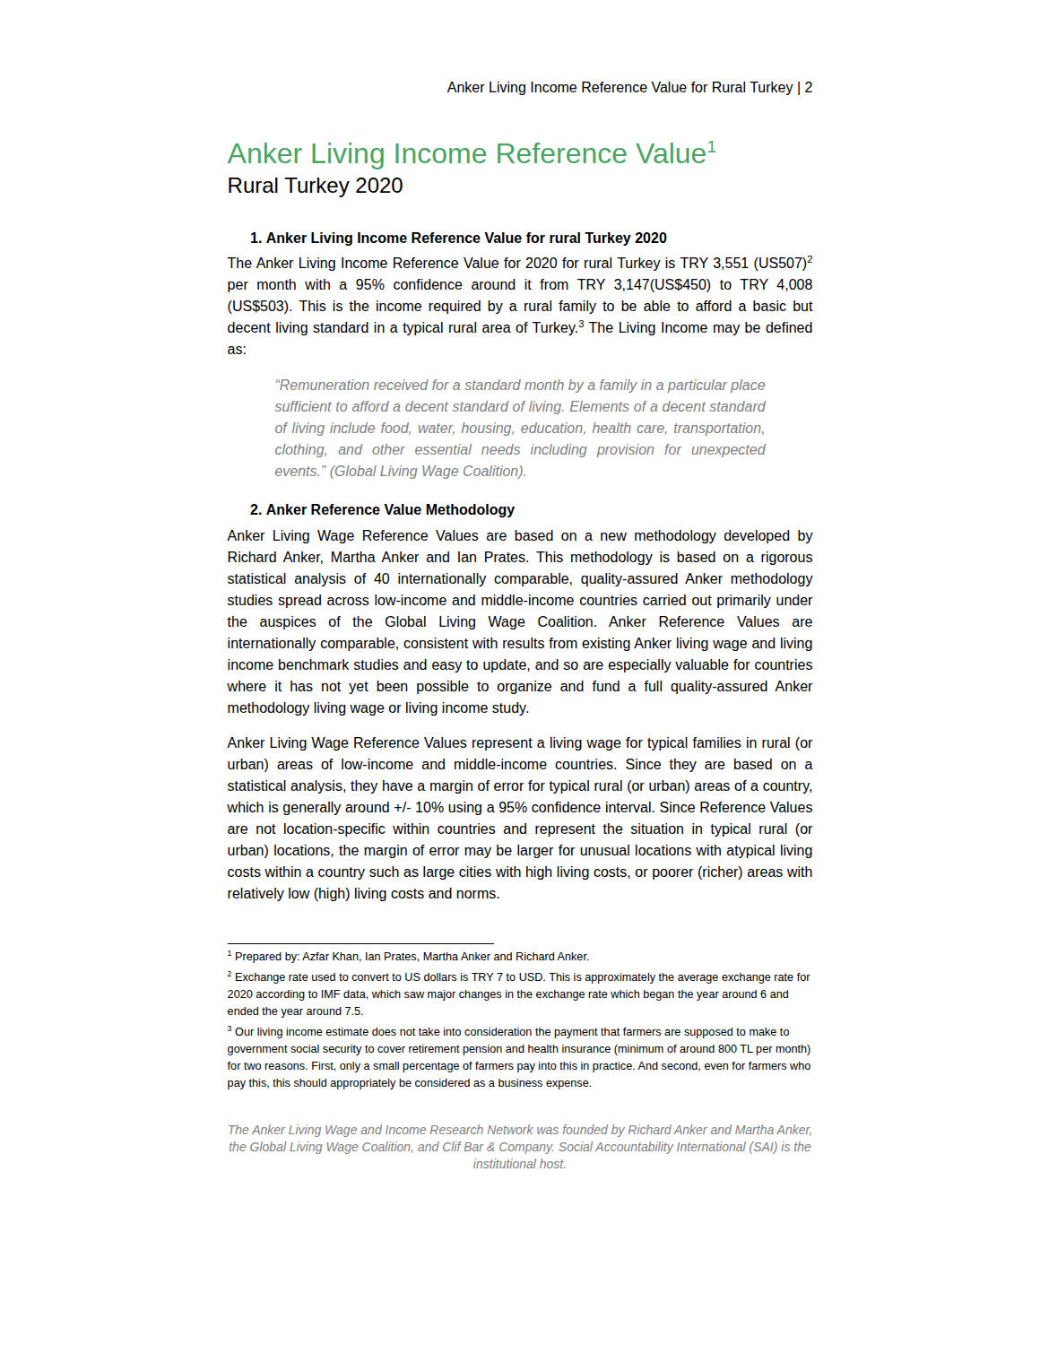Anker Living Income Reference Value for Rural Turkey | 2
Anker Living Income Reference Value1
Rural Turkey 2020
Anker Living Income Reference Value for rural Turkey 2020
The Anker Living Income Reference Value for 2020 for rural Turkey is TRY 3,551 (US507)2 per month with a 95% confidence around it from TRY 3,147(US$450) to TRY 4,008 (US$503). This is the income required by a rural family to be able to afford a basic but decent living standard in a typical rural area of Turkey.3 The Living Income may be defined as:
“Remuneration received for a standard month by a family in a particular place sufficient to afford a decent standard of living. Elements of a decent standard of living include food, water, housing, education, health care, transportation, clothing, and other essential needs including provision for unexpected events.” (Global Living Wage Coalition).
Anker Reference Value Methodology
Anker Living Wage Reference Values are based on a new methodology developed by Richard Anker, Martha Anker and Ian Prates. This methodology is based on a rigorous statistical analysis of 40 internationally comparable, quality-assured Anker methodology studies spread across low-income and middle-income countries carried out primarily under the auspices of the Global Living Wage Coalition. Anker Reference Values are internationally comparable, consistent with results from existing Anker living wage and living income benchmark studies and easy to update, and so are especially valuable for countries where it has not yet been possible to organize and fund a full quality-assured Anker methodology living wage or living income study.
Anker Living Wage Reference Values represent a living wage for typical families in rural (or urban) areas of low-income and middle-income countries. Since they are based on a statistical analysis, they have a margin of error for typical rural (or urban) areas of a country, which is generally around +/- 10% using a 95% confidence interval. Since Reference Values are not location-specific within countries and represent the situation in typical rural (or urban) locations, the margin of error may be larger for unusual locations with atypical living costs within a country such as large cities with high living costs, or poorer (richer) areas with relatively low (high) living costs and norms.
1 Prepared by: Azfar Khan, Ian Prates, Martha Anker and Richard Anker.
2 Exchange rate used to convert to US dollars is TRY 7 to USD. This is approximately the average exchange rate for 2020 according to IMF data, which saw major changes in the exchange rate which began the year around 6 and ended the year around 7.5.
3 Our living income estimate does not take into consideration the payment that farmers are supposed to make to government social security to cover retirement pension and health insurance (minimum of around 800 TL per month) for two reasons. First, only a small percentage of farmers pay into this in practice. And second, even for farmers who pay this, this should appropriately be considered as a business expense.
The Anker Living Wage and Income Research Network was founded by Richard Anker and Martha Anker, the Global Living Wage Coalition, and Clif Bar & Company. Social Accountability International (SAI) is the institutional host.